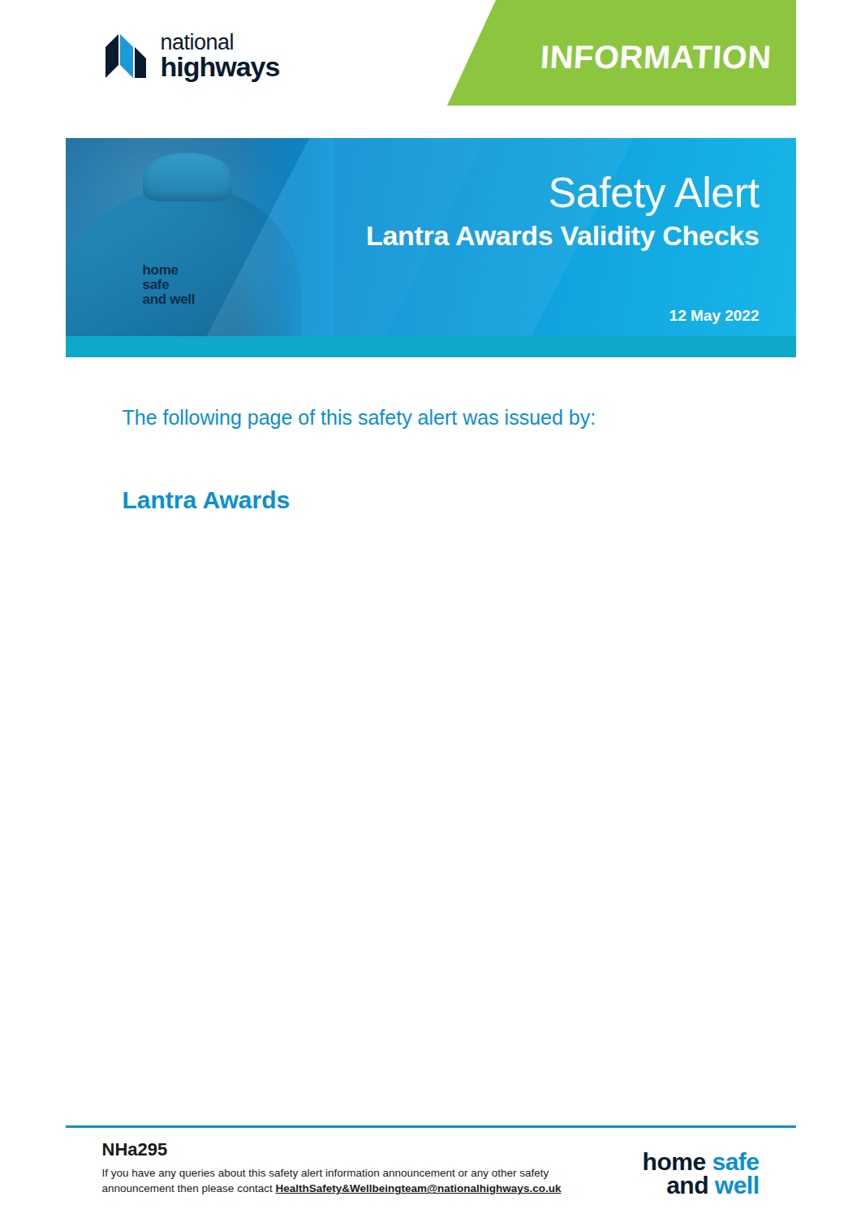national highways
INFORMATION
home
safe
and well
Safety Alert
Lantra Awards Validity Checks
12 May 2022
The following page of this safety alert was issued by:
Lantra Awards
NHa295
If you have any queries about this safety alert information announcement or any other safety announcement then please contact HealthSafety&Wellbeingteam@nationalhighways.co.uk
home safe
and well